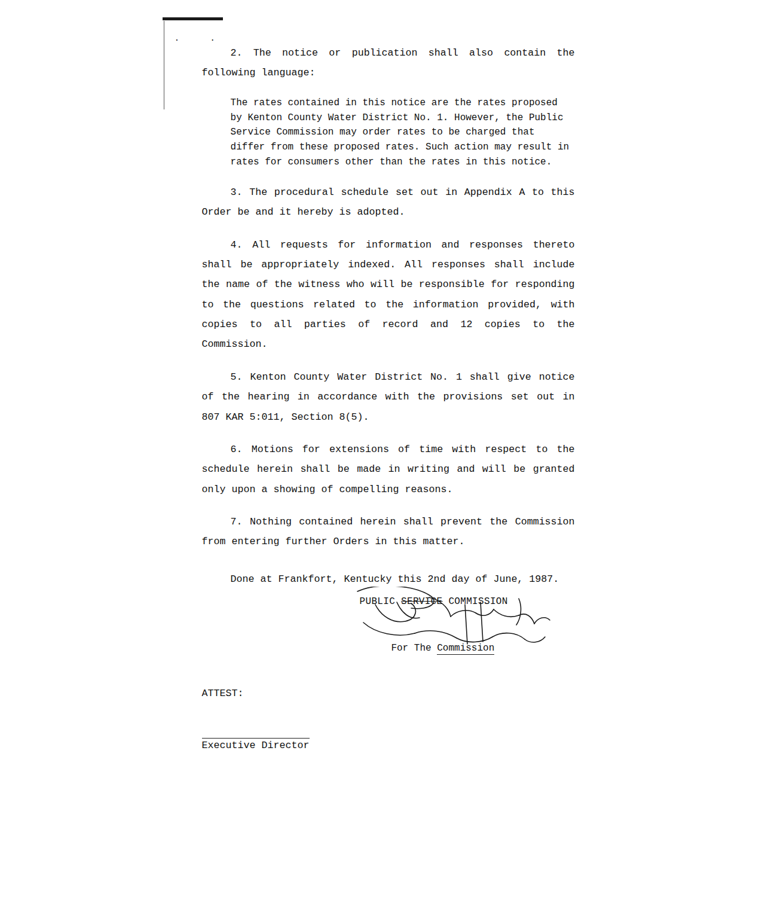. .
2. The notice or publication shall also contain the following language:
The rates contained in this notice are the rates proposed by Kenton County Water District No. 1. However, the Public Service Commission may order rates to be charged that differ from these proposed rates. Such action may result in rates for consumers other than the rates in this notice.
3. The procedural schedule set out in Appendix A to this Order be and it hereby is adopted.
4. All requests for information and responses thereto shall be appropriately indexed. All responses shall include the name of the witness who will be responsible for responding to the questions related to the information provided, with copies to all parties of record and 12 copies to the Commission.
5. Kenton County Water District No. 1 shall give notice of the hearing in accordance with the provisions set out in 807 KAR 5:011, Section 8(5).
6. Motions for extensions of time with respect to the schedule herein shall be made in writing and will be granted only upon a showing of compelling reasons.
7. Nothing contained herein shall prevent the Commission from entering further Orders in this matter.
Done at Frankfort, Kentucky this 2nd day of June, 1987.
PUBLIC SERVICE COMMISSION
For The Commission
ATTEST:
Executive Director